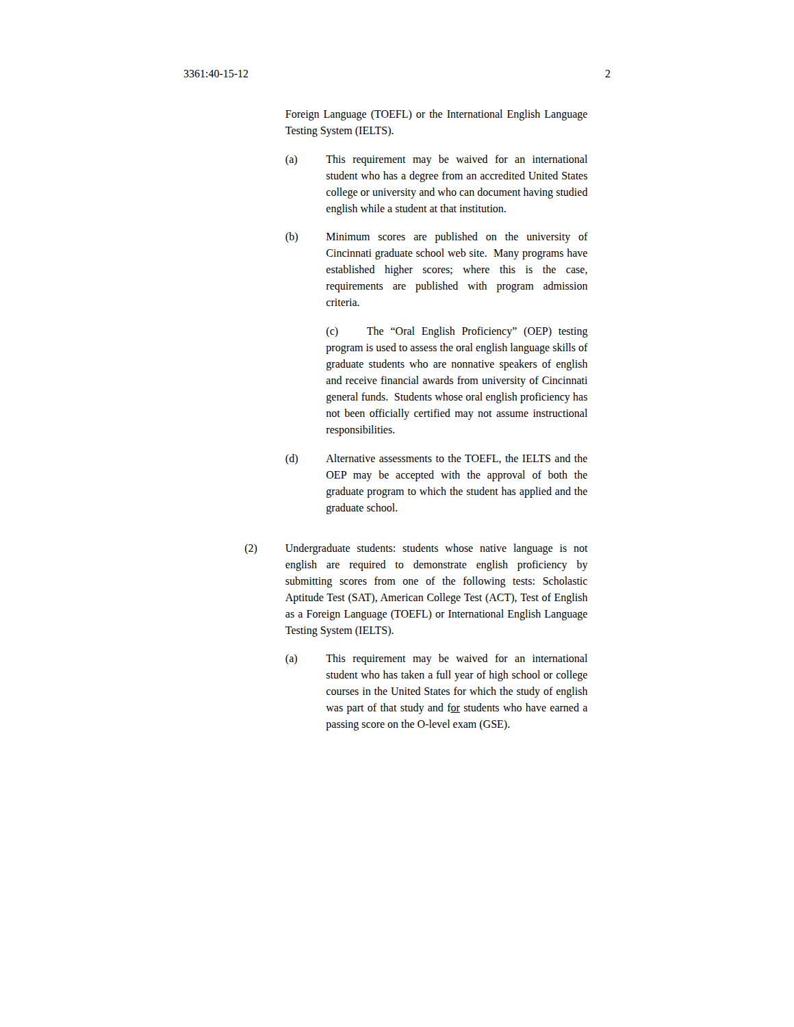3361:40-15-12 2
Foreign Language (TOEFL) or the International English Language Testing System (IELTS).
(a) This requirement may be waived for an international student who has a degree from an accredited United States college or university and who can document having studied english while a student at that institution.
(b) Minimum scores are published on the university of Cincinnati graduate school web site. Many programs have established higher scores; where this is the case, requirements are published with program admission criteria.
(c) The “Oral English Proficiency” (OEP) testing program is used to assess the oral english language skills of graduate students who are nonnative speakers of english and receive financial awards from university of Cincinnati general funds. Students whose oral english proficiency has not been officially certified may not assume instructional responsibilities.
(d) Alternative assessments to the TOEFL, the IELTS and the OEP may be accepted with the approval of both the graduate program to which the student has applied and the graduate school.
(2) Undergraduate students: students whose native language is not english are required to demonstrate english proficiency by submitting scores from one of the following tests: Scholastic Aptitude Test (SAT), American College Test (ACT), Test of English as a Foreign Language (TOEFL) or International English Language Testing System (IELTS).
(a) This requirement may be waived for an international student who has taken a full year of high school or college courses in the United States for which the study of english was part of that study and for students who have earned a passing score on the O-level exam (GSE).